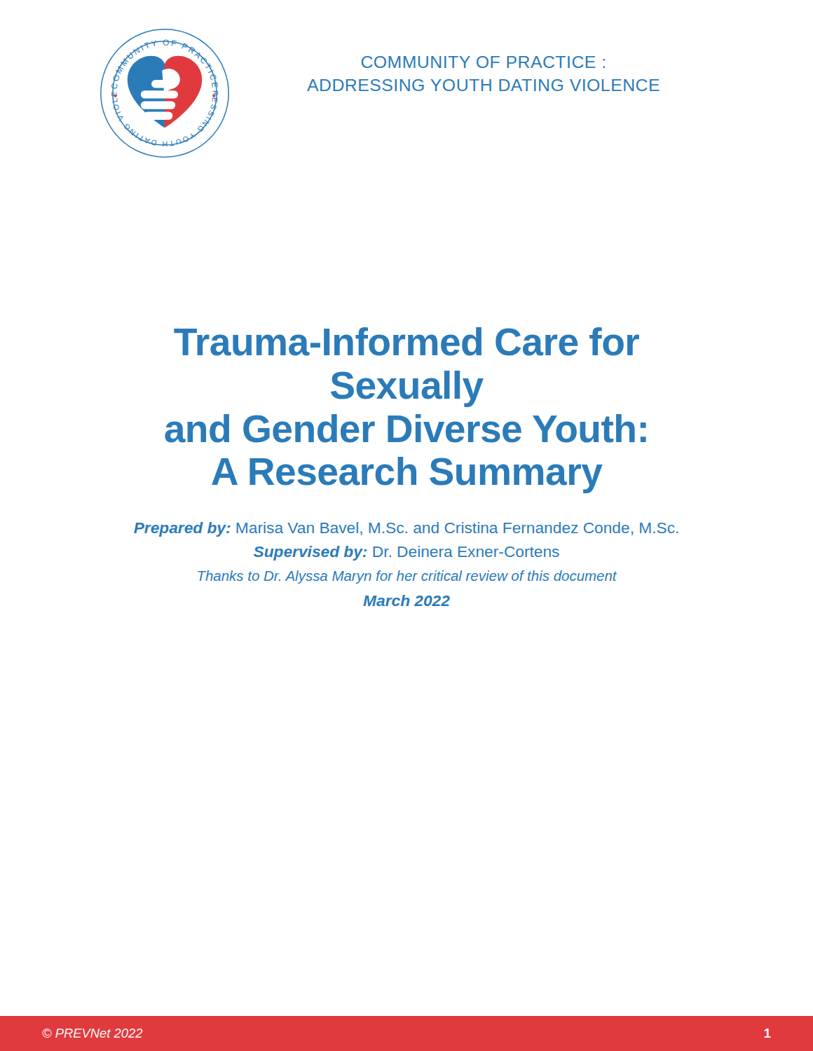COMMUNITY OF PRACTICE ADDRESSING YOUTH DATING VIOLENCE
COMMUNITY OF PRACTICE :
ADDRESSING YOUTH DATING VIOLENCE
Trauma-Informed Care for Sexually
and Gender Diverse Youth: A Research Summary
Prepared by: Marisa Van Bavel, M.Sc. and Cristina Fernandez Conde, M.Sc.
Supervised by: Dr. Deinera Exner-Cortens
Thanks to Dr. Alyssa Maryn for her critical review of this document
March 2022
© PREVNet 2022 1